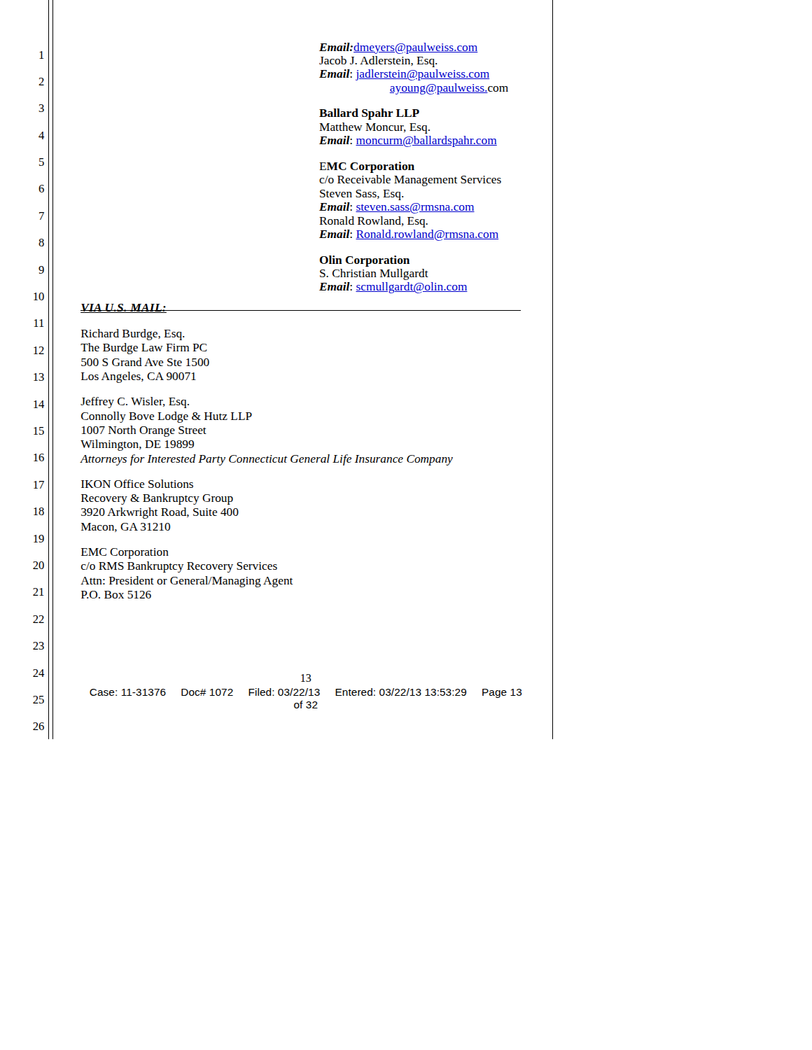1
2
3
4
5
6
7
8
9
10
11
12
13
14
15
16
17
18
19
20
21
22
23
24
25
26
Email: dmeyers@paulweiss.com
Jacob J. Adlerstein, Esq.
Email: jadlerstein@paulweiss.com
ayoung@paulweiss. com
Ballard Spahr LLP
Matthew Moncur, Esq.
Email: moncurm@ballardspahr.com
EMC Corporation
c/o Receivable Management Services
Steven Sass, Esq.
Email: steven.sass@rmsna.com
Ronald Rowland, Esq.
Email: Ronald.rowland@rmsna.com
Olin Corporation
S. Christian Mullgardt
Email: scmullgardt@olin.com
VIA U.S. MAIL:
Richard Burdge, Esq.
The Burdge Law Firm PC
500 S Grand Ave Ste 1500
Los Angeles, CA 90071
Jeffrey C. Wisler, Esq.
Connolly Bove Lodge & Hutz LLP
1007 North Orange Street
Wilmington, DE 19899
Attorneys for Interested Party Connecticut General Life Insurance Company
IKON Office Solutions
Recovery & Bankruptcy Group
3920 Arkwright Road, Suite 400
Macon, GA 31210
EMC Corporation
c/o RMS Bankruptcy Recovery Services
Attn: President or General/Managing Agent
P.O. Box 5126
13
Case: 11-31376 Doc# 1072 Filed: 03/22/13 Entered: 03/22/13 13:53:29 Page 13
of 32